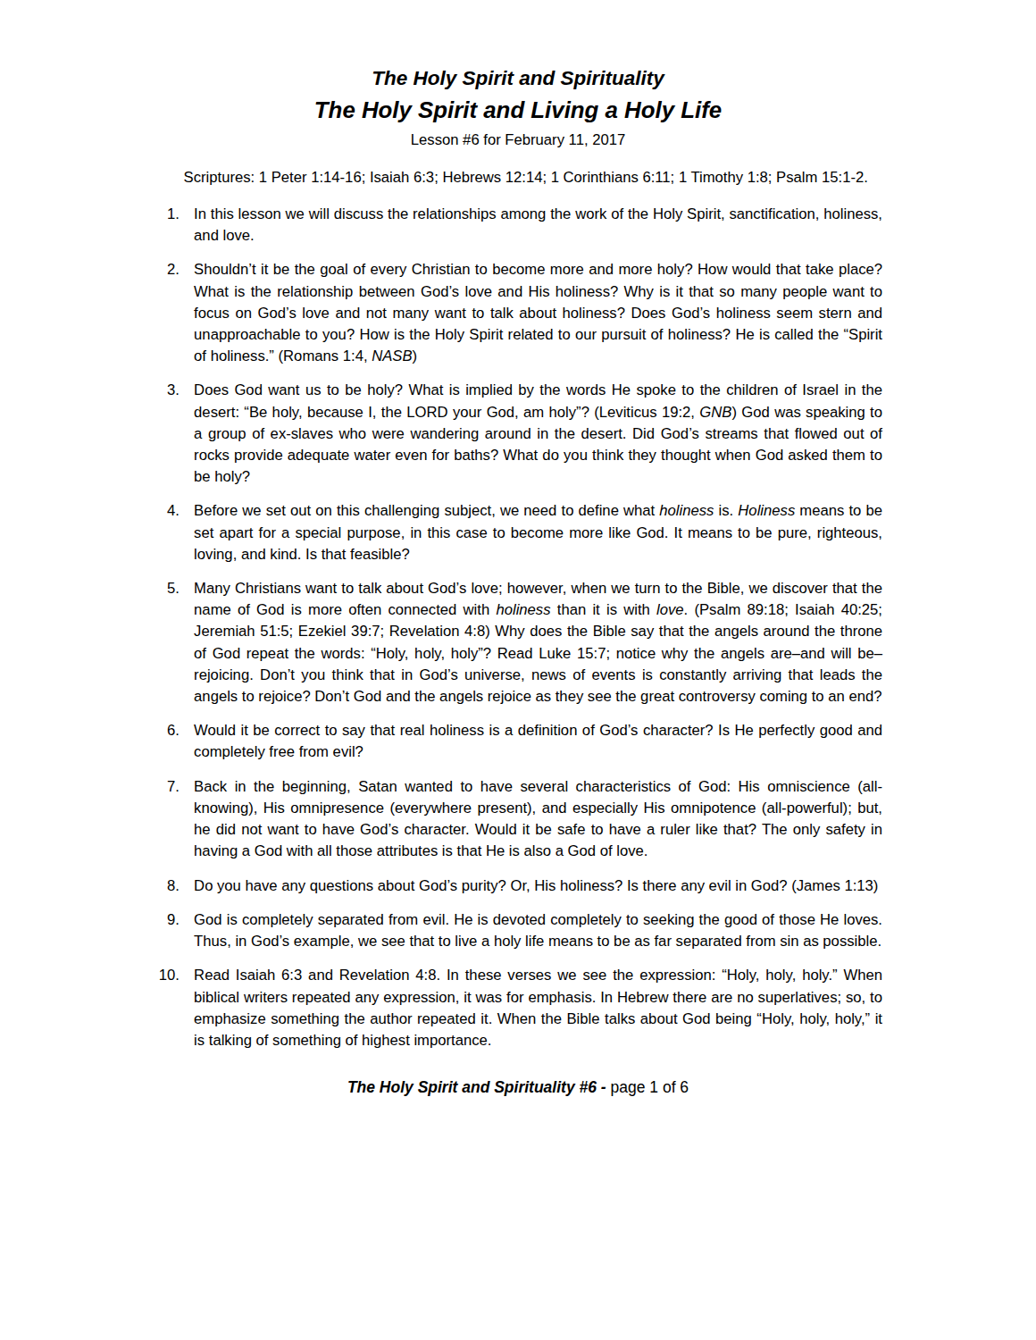The Holy Spirit and Spirituality The Holy Spirit and Living a Holy Life Lesson #6 for February 11, 2017
Scriptures: 1 Peter 1:14-16; Isaiah 6:3; Hebrews 12:14; 1 Corinthians 6:11; 1 Timothy 1:8; Psalm 15:1-2.
In this lesson we will discuss the relationships among the work of the Holy Spirit, sanctification, holiness, and love.
Shouldn’t it be the goal of every Christian to become more and more holy? How would that take place? What is the relationship between God’s love and His holiness? Why is it that so many people want to focus on God’s love and not many want to talk about holiness? Does God’s holiness seem stern and unapproachable to you? How is the Holy Spirit related to our pursuit of holiness? He is called the “Spirit of holiness.” (Romans 1:4, NASB)
Does God want us to be holy? What is implied by the words He spoke to the children of Israel in the desert: “Be holy, because I, the LORD your God, am holy”? (Leviticus 19:2, GNB) God was speaking to a group of ex-slaves who were wandering around in the desert. Did God’s streams that flowed out of rocks provide adequate water even for baths? What do you think they thought when God asked them to be holy?
Before we set out on this challenging subject, we need to define what holiness is. Holiness means to be set apart for a special purpose, in this case to become more like God. It means to be pure, righteous, loving, and kind. Is that feasible?
Many Christians want to talk about God’s love; however, when we turn to the Bible, we discover that the name of God is more often connected with holiness than it is with love. (Psalm 89:18; Isaiah 40:25; Jeremiah 51:5; Ezekiel 39:7; Revelation 4:8) Why does the Bible say that the angels around the throne of God repeat the words: “Holy, holy, holy”? Read Luke 15:7; notice why the angels are–and will be–rejoicing. Don’t you think that in God’s universe, news of events is constantly arriving that leads the angels to rejoice? Don’t God and the angels rejoice as they see the great controversy coming to an end?
Would it be correct to say that real holiness is a definition of God’s character? Is He perfectly good and completely free from evil?
Back in the beginning, Satan wanted to have several characteristics of God: His omniscience (all-knowing), His omnipresence (everywhere present), and especially His omnipotence (all-powerful); but, he did not want to have God’s character. Would it be safe to have a ruler like that? The only safety in having a God with all those attributes is that He is also a God of love.
Do you have any questions about God’s purity? Or, His holiness? Is there any evil in God? (James 1:13)
God is completely separated from evil. He is devoted completely to seeking the good of those He loves. Thus, in God’s example, we see that to live a holy life means to be as far separated from sin as possible.
Read Isaiah 6:3 and Revelation 4:8. In these verses we see the expression: “Holy, holy, holy.” When biblical writers repeated any expression, it was for emphasis. In Hebrew there are no superlatives; so, to emphasize something the author repeated it. When the Bible talks about God being “Holy, holy, holy,” it is talking of something of highest importance.
The Holy Spirit and Spirituality #6 - page 1 of 6